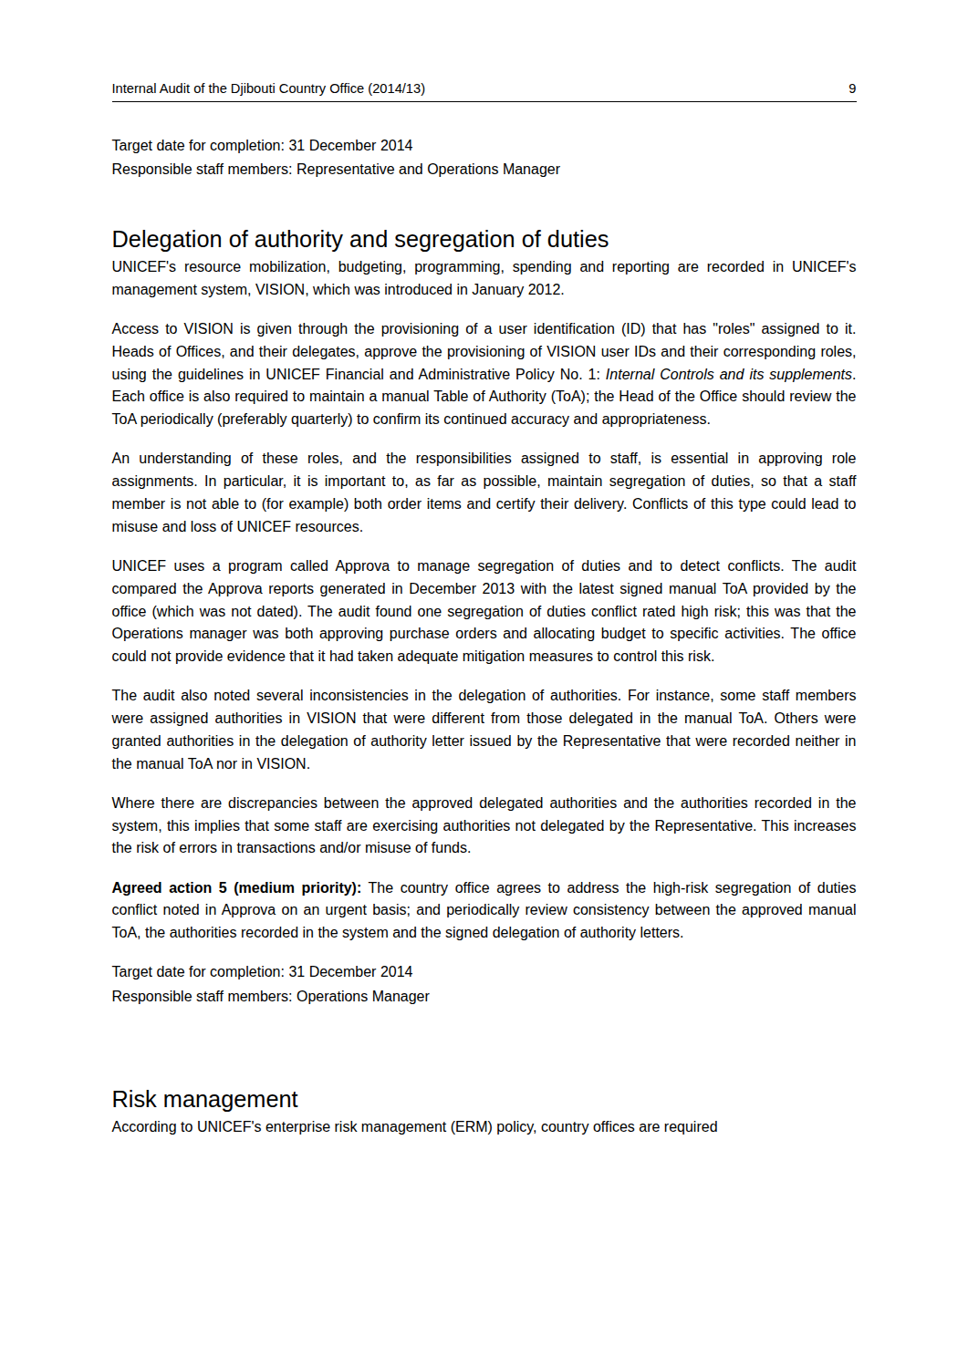Internal Audit of the Djibouti Country Office (2014/13)
9
Target date for completion: 31 December 2014
Responsible staff members: Representative and Operations Manager
Delegation of authority and segregation of duties
UNICEF's resource mobilization, budgeting, programming, spending and reporting are recorded in UNICEF's management system, VISION, which was introduced in January 2012.
Access to VISION is given through the provisioning of a user identification (ID) that has "roles" assigned to it. Heads of Offices, and their delegates, approve the provisioning of VISION user IDs and their corresponding roles, using the guidelines in UNICEF Financial and Administrative Policy No. 1: Internal Controls and its supplements. Each office is also required to maintain a manual Table of Authority (ToA); the Head of the Office should review the ToA periodically (preferably quarterly) to confirm its continued accuracy and appropriateness.
An understanding of these roles, and the responsibilities assigned to staff, is essential in approving role assignments. In particular, it is important to, as far as possible, maintain segregation of duties, so that a staff member is not able to (for example) both order items and certify their delivery. Conflicts of this type could lead to misuse and loss of UNICEF resources.
UNICEF uses a program called Approva to manage segregation of duties and to detect conflicts. The audit compared the Approva reports generated in December 2013 with the latest signed manual ToA provided by the office (which was not dated). The audit found one segregation of duties conflict rated high risk; this was that the Operations manager was both approving purchase orders and allocating budget to specific activities. The office could not provide evidence that it had taken adequate mitigation measures to control this risk.
The audit also noted several inconsistencies in the delegation of authorities. For instance, some staff members were assigned authorities in VISION that were different from those delegated in the manual ToA. Others were granted authorities in the delegation of authority letter issued by the Representative that were recorded neither in the manual ToA nor in VISION.
Where there are discrepancies between the approved delegated authorities and the authorities recorded in the system, this implies that some staff are exercising authorities not delegated by the Representative. This increases the risk of errors in transactions and/or misuse of funds.
Agreed action 5 (medium priority): The country office agrees to address the high-risk segregation of duties conflict noted in Approva on an urgent basis; and periodically review consistency between the approved manual ToA, the authorities recorded in the system and the signed delegation of authority letters.
Target date for completion: 31 December 2014
Responsible staff members: Operations Manager
Risk management
According to UNICEF's enterprise risk management (ERM) policy, country offices are required